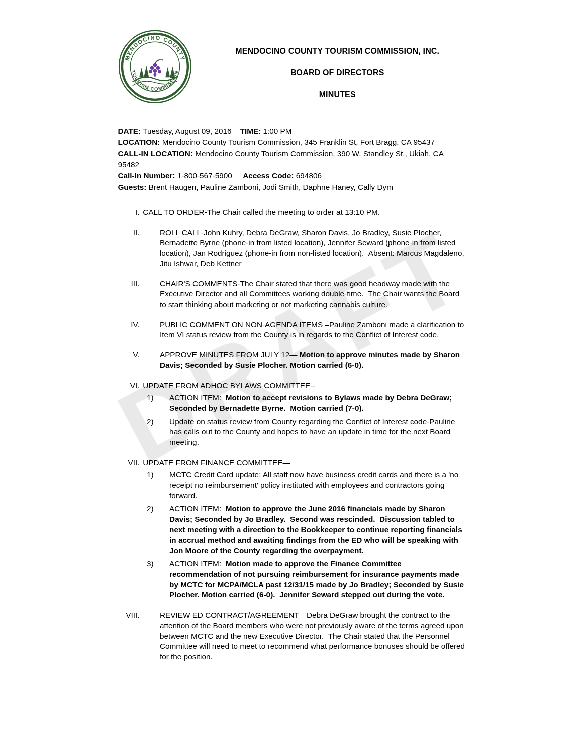DRAFT
MENDOCINO COUNTY TOURISM COMMISSION
MENDOCINO COUNTY TOURISM COMMISSION, INC.
BOARD OF DIRECTORS
MINUTES
DATE: Tuesday, August 09, 2016 TIME: 1:00 PM
LOCATION: Mendocino County Tourism Commission, 345 Franklin St, Fort Bragg, CA 95437
CALL-IN LOCATION: Mendocino County Tourism Commission, 390 W. Standley St., Ukiah, CA 95482
Call-In Number: 1-800-567-5900 Access Code: 694806
Guests: Brent Haugen, Pauline Zamboni, Jodi Smith, Daphne Haney, Cally Dym
CALL TO ORDER-The Chair called the meeting to order at 13:10 PM.
ROLL CALL-John Kuhry, Debra DeGraw, Sharon Davis, Jo Bradley, Susie Plocher, Bernadette Byrne (phone-in from listed location), Jennifer Seward (phone-in from listed location), Jan Rodriguez (phone-in from non-listed location). Absent: Marcus Magdaleno, Jitu Ishwar, Deb Kettner
CHAIR'S COMMENTS-The Chair stated that there was good headway made with the Executive Director and all Committees working double-time. The Chair wants the Board to start thinking about marketing or not marketing cannabis culture.
PUBLIC COMMENT ON NON-AGENDA ITEMS –Pauline Zamboni made a clarification to Item VI status review from the County is in regards to the Conflict of Interest code.
APPROVE MINUTES FROM JULY 12— Motion to approve minutes made by Sharon Davis; Seconded by Susie Plocher. Motion carried (6-0).
UPDATE FROM ADHOC BYLAWS COMMITTEE--
ACTION ITEM: Motion to accept revisions to Bylaws made by Debra DeGraw; Seconded by Bernadette Byrne. Motion carried (7-0).
Update on status review from County regarding the Conflict of Interest code-Pauline has calls out to the County and hopes to have an update in time for the next Board meeting.
UPDATE FROM FINANCE COMMITTEE—
MCTC Credit Card update: All staff now have business credit cards and there is a 'no receipt no reimbursement' policy instituted with employees and contractors going forward.
ACTION ITEM: Motion to approve the June 2016 financials made by Sharon Davis; Seconded by Jo Bradley. Second was rescinded. Discussion tabled to next meeting with a direction to the Bookkeeper to continue reporting financials in accrual method and awaiting findings from the ED who will be speaking with Jon Moore of the County regarding the overpayment.
ACTION ITEM: Motion made to approve the Finance Committee recommendation of not pursuing reimbursement for insurance payments made by MCTC for MCPA/MCLA past 12/31/15 made by Jo Bradley; Seconded by Susie Plocher. Motion carried (6-0). Jennifer Seward stepped out during the vote.
REVIEW ED CONTRACT/AGREEMENT—Debra DeGraw brought the contract to the attention of the Board members who were not previously aware of the terms agreed upon between MCTC and the new Executive Director. The Chair stated that the Personnel Committee will need to meet to recommend what performance bonuses should be offered for the position.